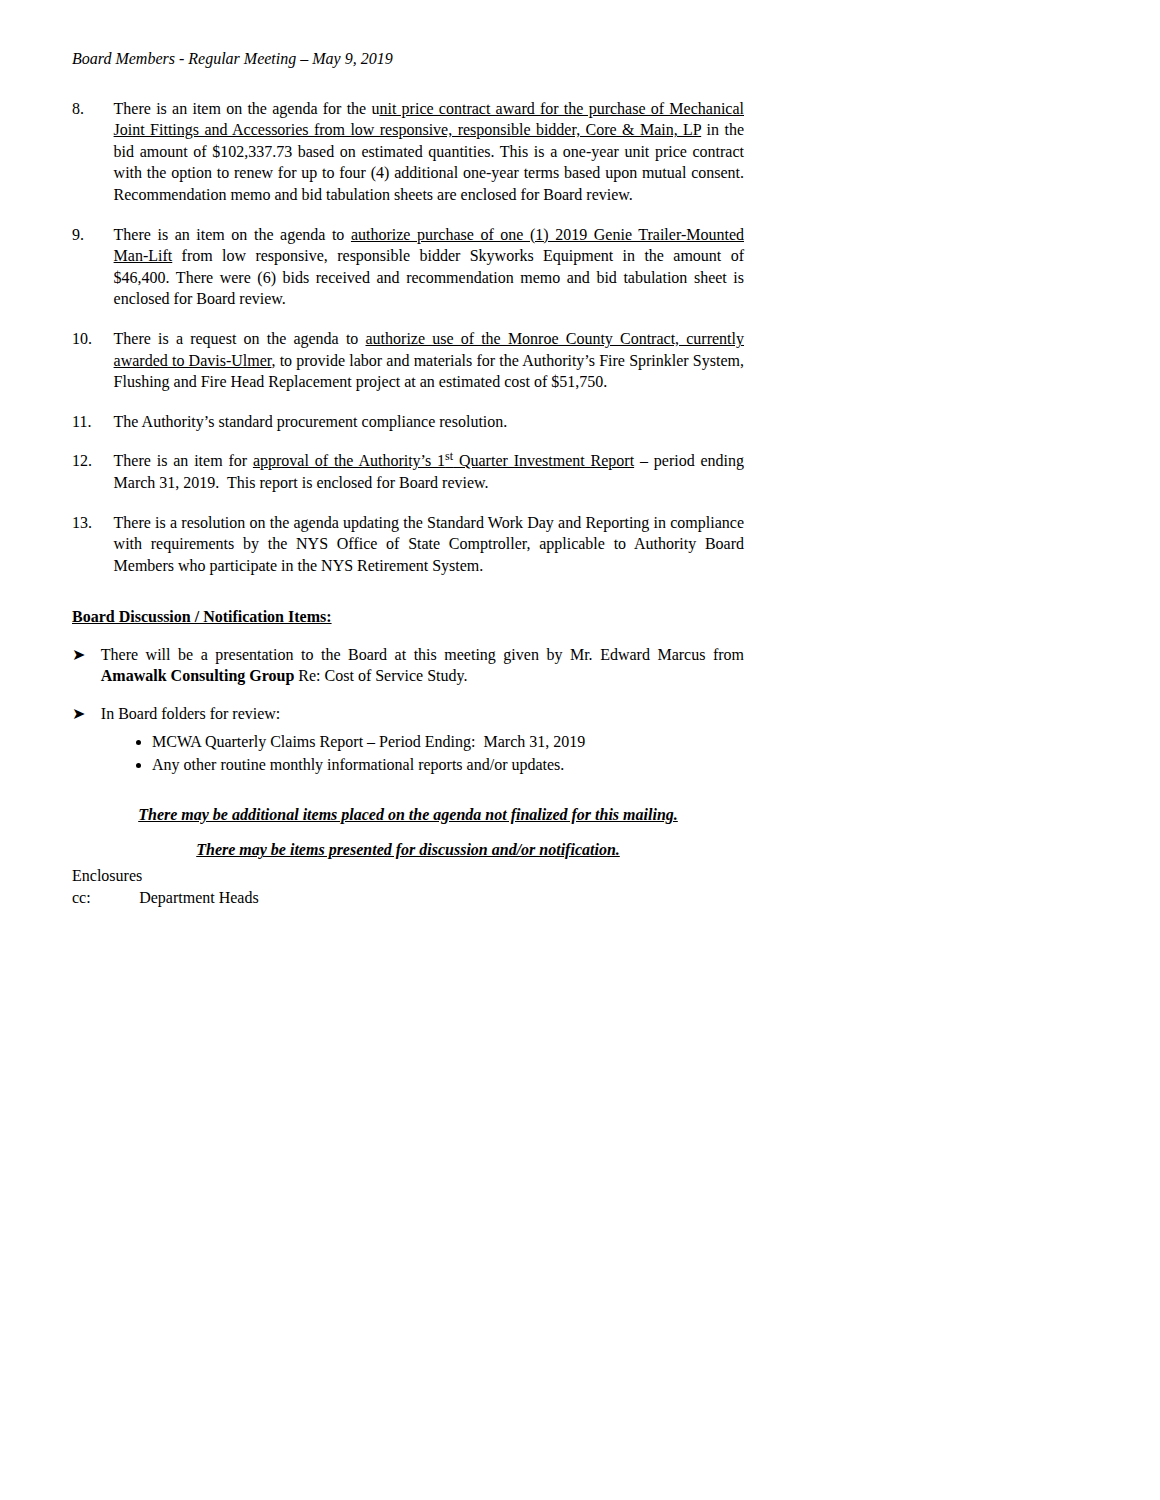Board Members - Regular Meeting – May 9, 2019
8. There is an item on the agenda for the unit price contract award for the purchase of Mechanical Joint Fittings and Accessories from low responsive, responsible bidder, Core & Main, LP in the bid amount of $102,337.73 based on estimated quantities. This is a one-year unit price contract with the option to renew for up to four (4) additional one-year terms based upon mutual consent. Recommendation memo and bid tabulation sheets are enclosed for Board review.
9. There is an item on the agenda to authorize purchase of one (1) 2019 Genie Trailer-Mounted Man-Lift from low responsive, responsible bidder Skyworks Equipment in the amount of $46,400. There were (6) bids received and recommendation memo and bid tabulation sheet is enclosed for Board review.
10. There is a request on the agenda to authorize use of the Monroe County Contract, currently awarded to Davis-Ulmer, to provide labor and materials for the Authority’s Fire Sprinkler System, Flushing and Fire Head Replacement project at an estimated cost of $51,750.
11. The Authority’s standard procurement compliance resolution.
12. There is an item for approval of the Authority’s 1st Quarter Investment Report – period ending March 31, 2019. This report is enclosed for Board review.
13. There is a resolution on the agenda updating the Standard Work Day and Reporting in compliance with requirements by the NYS Office of State Comptroller, applicable to Authority Board Members who participate in the NYS Retirement System.
Board Discussion / Notification Items:
➤ There will be a presentation to the Board at this meeting given by Mr. Edward Marcus from Amawalk Consulting Group Re: Cost of Service Study.
➤ In Board folders for review:
MCWA Quarterly Claims Report – Period Ending: March 31, 2019
Any other routine monthly informational reports and/or updates.
There may be additional items placed on the agenda not finalized for this mailing.
There may be items presented for discussion and/or notification.
Enclosures
cc: Department Heads